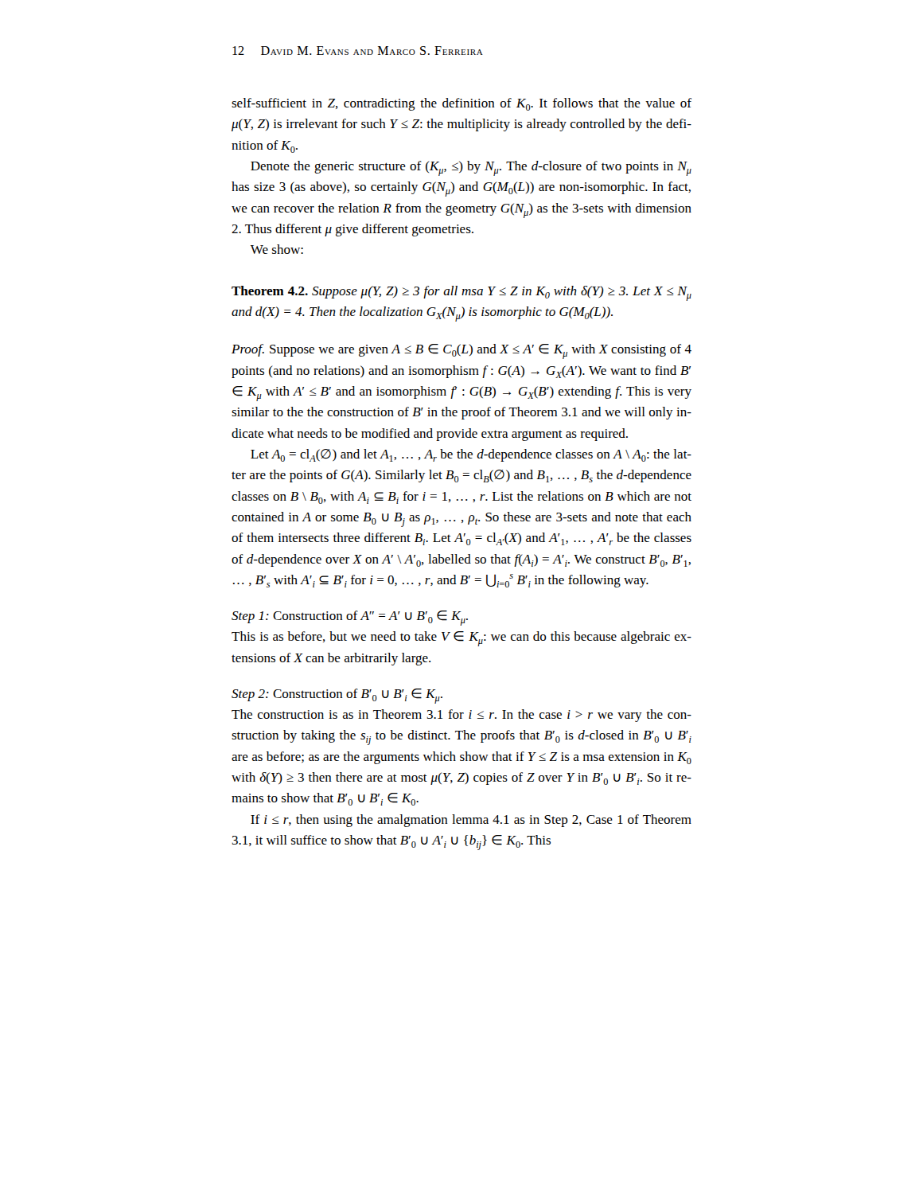12 David M. Evans and Marco S. Ferreira
self-sufficient in Z, contradicting the definition of K0. It follows that the value of μ(Y, Z) is irrelevant for such Y ≤ Z: the multiplicity is already controlled by the definition of K0.
Denote the generic structure of (Kμ, ≤) by Nμ. The d-closure of two points in Nμ has size 3 (as above), so certainly G(Nμ) and G(M0(L)) are non-isomorphic. In fact, we can recover the relation R from the geometry G(Nμ) as the 3-sets with dimension 2. Thus different μ give different geometries.
We show:
Theorem 4.2. Suppose μ(Y, Z) ≥ 3 for all msa Y ≤ Z in K0 with δ(Y) ≥ 3. Let X ≤ Nμ and d(X) = 4. Then the localization GX(Nμ) is isomorphic to G(M0(L)).
Proof. Suppose we are given A ≤ B ∈ C0(L) and X ≤ A′ ∈ Kμ with X consisting of 4 points (and no relations) and an isomorphism f : G(A) → GX(A′). We want to find B′ ∈ Kμ with A′ ≤ B′ and an isomorphism f′ : G(B) → GX(B′) extending f. This is very similar to the the construction of B′ in the proof of Theorem 3.1 and we will only indicate what needs to be modified and provide extra argument as required.
Let A0 = clA(∅) and let A1, … , Ar be the d-dependence classes on A \ A0: the latter are the points of G(A). Similarly let B0 = clB(∅) and B1, … , Bs the d-dependence classes on B \ B0, with Ai ⊆ Bi for i = 1, … , r. List the relations on B which are not contained in A or some B0 ∪ Bj as ρ1, … , ρt. So these are 3-sets and note that each of them intersects three different Bi. Let A′0 = clA′(X) and A′1, … , A′r be the classes of d-dependence over X on A′ \ A′0, labelled so that f(Ai) = A′i. We construct B′0, B′1, … , B′s with A′i ⊆ B′i for i = 0, … , r, and B′ = ⋃i=0s B′i in the following way.
Step 1: Construction of A″ = A′ ∪ B′0 ∈ Kμ.
This is as before, but we need to take V ∈ Kμ: we can do this because algebraic extensions of X can be arbitrarily large.
Step 2: Construction of B′0 ∪ B′i ∈ Kμ.
The construction is as in Theorem 3.1 for i ≤ r. In the case i > r we vary the construction by taking the sij to be distinct. The proofs that B′0 is d-closed in B′0 ∪ B′i are as before; as are the arguments which show that if Y ≤ Z is a msa extension in K0 with δ(Y) ≥ 3 then there are at most μ(Y, Z) copies of Z over Y in B′0 ∪ B′i. So it remains to show that B′0 ∪ B′i ∈ K0.
If i ≤ r, then using the amalgmation lemma 4.1 as in Step 2, Case 1 of Theorem 3.1, it will suffice to show that B′0 ∪ A′i ∪ {bij} ∈ K0. This